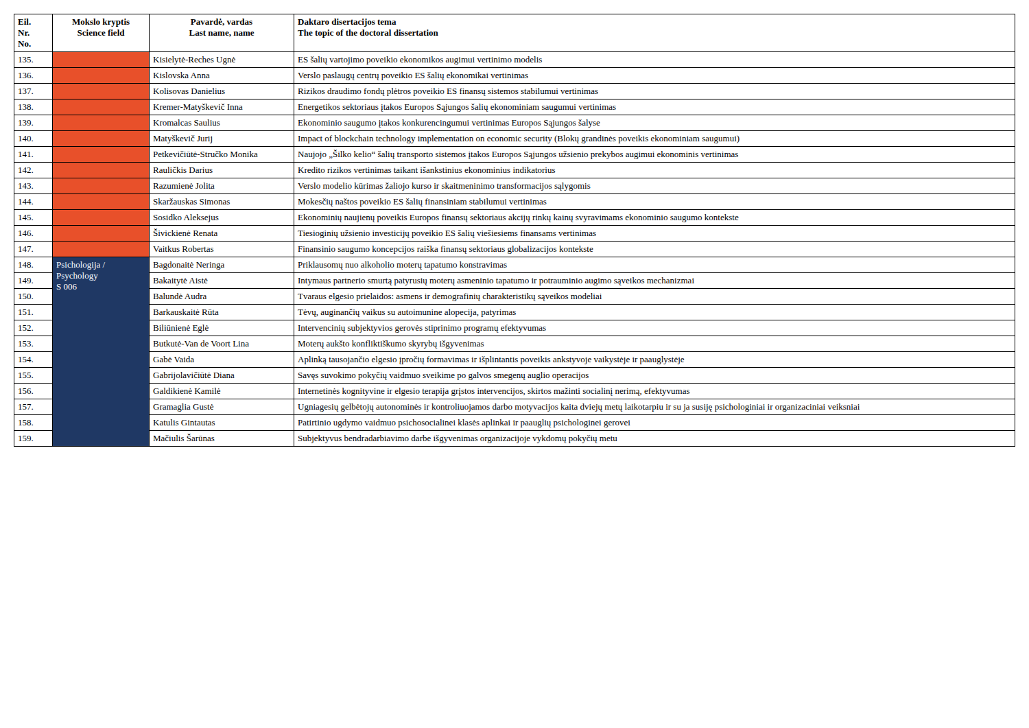| Eil. Nr. No. | Mokslo kryptis Science field | Pavardė, vardas Last name, name | Daktaro disertacijos tema The topic of the doctoral dissertation |
| --- | --- | --- | --- |
| 135. | | Kisielytė-Reches Ugnė | ES šalių vartojimo poveikio ekonomikos augimui vertinimo modelis |
| 136. | | Kislovska Anna | Verslo paslaugų centrų poveikio ES šalių ekonomikai vertinimas |
| 137. | | Kolisovas Danielius | Rizikos draudimo fondų plėtros poveikio ES finansų sistemos stabilumui vertinimas |
| 138. | | Kremer-Matyškevič Inna | Energetikos sektoriaus įtakos Europos Sąjungos šalių ekonominiam saugumui vertinimas |
| 139. | | Kromalcas Saulius | Ekonominio saugumo įtakos konkurencingumui vertinimas Europos Sąjungos šalyse |
| 140. | | Matyškevič Jurij | Impact of blockchain technology implementation on economic security (Blokų grandinės poveikis ekonominiam saugumui) |
| 141. | | Petkevičiūtė-Stručko Monika | Naujojo „Šilko kelio“ šalių transporto sistemos įtakos Europos Sąjungos užsienio prekybos augimui ekonominis vertinimas |
| 142. | | Rauličkis Darius | Kredito rizikos vertinimas taikant išankstinius ekonominius indikatorius |
| 143. | | Razumienė Jolita | Verslo modelio kūrimas žaliojo kurso ir skaitmeninimo transformacijos sąlygomis |
| 144. | | Skaržauskas Simonas | Mokesčių naštos poveikio ES šalių finansiniam stabilumui vertinimas |
| 145. | | Sosidko Aleksejus | Ekonominių naujienų poveikis Europos finansų sektoriaus akcijų rinkų kainų svyravimams ekonominio saugumo kontekste |
| 146. | | Šivickienė Renata | Tiesioginių užsienio investicijų poveikio ES šalių viešiesiems finansams vertinimas |
| 147. | | Vaitkus Robertas | Finansinio saugumo koncepcijos raiška finansų sektoriaus globalizacijos kontekste |
| 148. | Psichologija / Psychology S 006 | Bagdonaitė Neringa | Priklausomų nuo alkoholio moterų tapatumo konstravimas |
| 149. | Bakaitytė Aistė | Intymaus partnerio smurtą patyrusių moterų asmeninio tapatumo ir potrauminio augimo sąveikos mechanizmai |
| 150. | Balundė Audra | Tvaraus elgesio prielaidos: asmens ir demografinių charakteristikų sąveikos modeliai |
| 151. | Barkauskaitė Rūta | Tėvų, auginančių vaikus su autoimunine alopecija, patyrimas |
| 152. | Biliūnienė Eglė | Intervencinių subjektyvios gerovės stiprinimo programų efektyvumas |
| 153. | Butkutė-Van de Voort Lina | Moterų aukšto konfliktiškumo skyrybų išgyvenimas |
| 154. | Gabė Vaida | Aplinką tausojančio elgesio įpročių formavimas ir išplintantis poveikis ankstyvoje vaikystėje ir paauglystėje |
| 155. | Gabrijolavičiūtė Diana | Savęs suvokimo pokyčių vaidmuo sveikime po galvos smegenų auglio operacijos |
| 156. | Galdikienė Kamilė | Internetinės kognityvine ir elgesio terapija grįstos intervencijos, skirtos mažinti socialinį nerimą, efektyvumas |
| 157. | Gramaglia Gustė | Ugniagesių gelbėtojų autonominės ir kontroliuojamos darbo motyvacijos kaita dviejų metų laikotarpiu ir su ja susiję psichologiniai ir organizaciniai veiksniai |
| 158. | Katulis Gintautas | Patirtinio ugdymo vaidmuo psichosocialinei klasės aplinkai ir paauglių psichologinei gerovei |
| 159. | Mačiulis Šarūnas | Subjektyvus bendradarbiavimo darbe išgyvenimas organizacijoje vykdomų pokyčių metu |